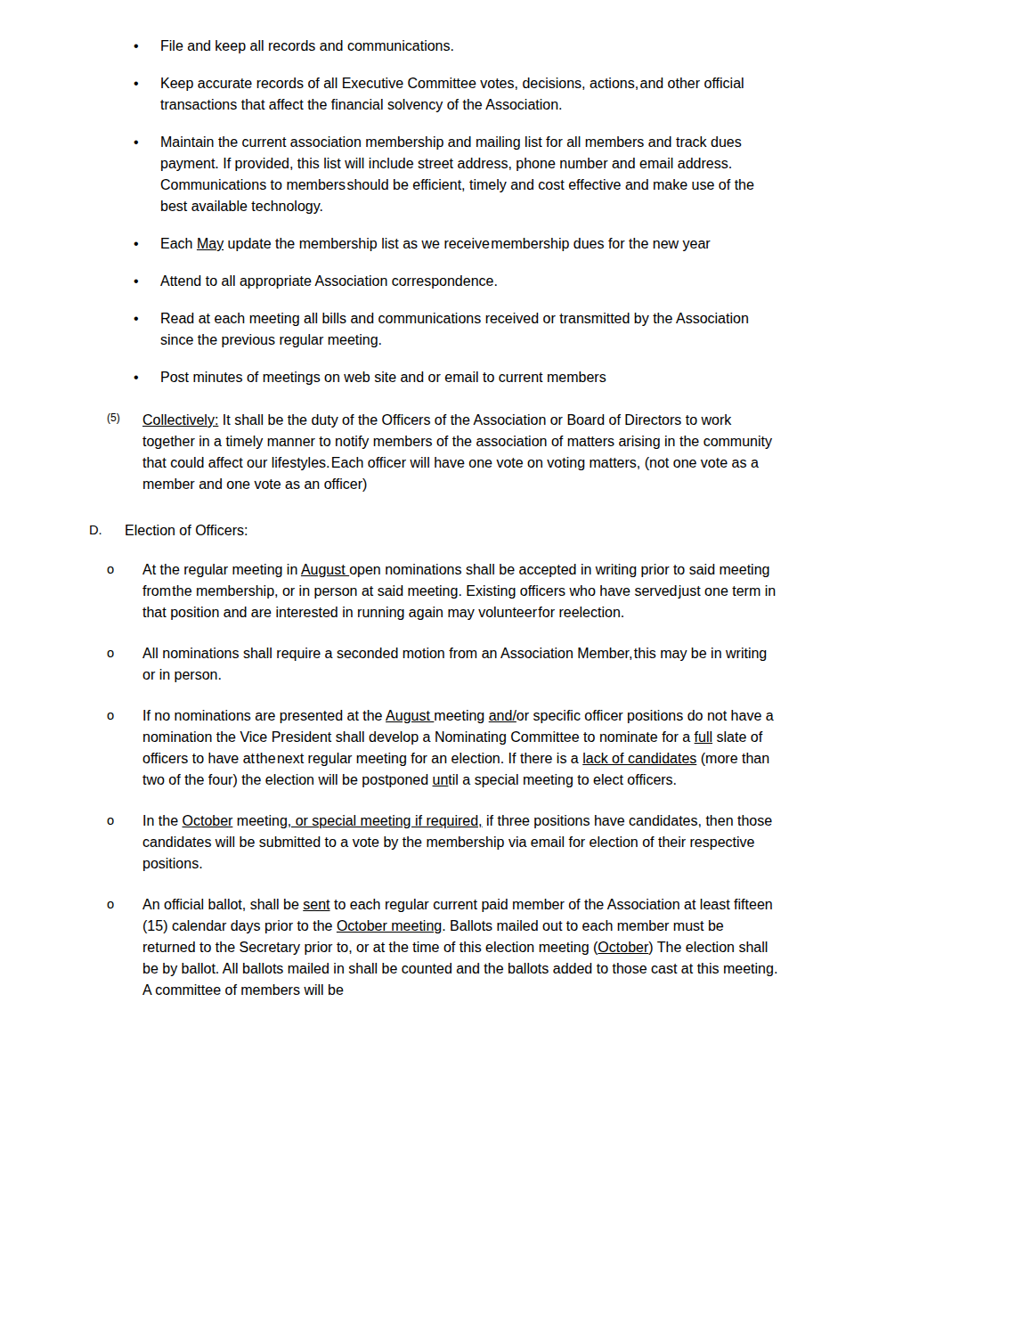File and keep all records and communications.
Keep accurate records of all Executive Committee votes, decisions, actions, and other official transactions that affect the financial solvency of the Association.
Maintain the current association membership and mailing list for all members and track dues payment. If provided, this list will include street address, phone number and email address. Communications to members should be efficient, timely and cost effective and make use of the best available technology.
Each May update the membership list as we receive membership dues for the new year
Attend to all appropriate Association correspondence.
Read at each meeting all bills and communications received or transmitted by the Association since the previous regular meeting.
Post minutes of meetings on web site and or email to current members
(5) Collectively: It shall be the duty of the Officers of the Association or Board of Directors to work together in a timely manner to notify members of the association of matters arising in the community that could affect our lifestyles. Each officer will have one vote on voting matters, (not one vote as a member and one vote as an officer)
D. Election of Officers:
At the regular meeting in August open nominations shall be accepted in writing prior to said meeting from the membership, or in person at said meeting. Existing officers who have served just one term in that position and are interested in running again may volunteer for reelection.
All nominations shall require a seconded motion from an Association Member, this may be in writing or in person.
If no nominations are presented at the August meeting and/or specific officer positions do not have a nomination the Vice President shall develop a Nominating Committee to nominate for a full slate of officers to have at the next regular meeting for an election. If there is a lack of candidates (more than two of the four) the election will be postponed until a special meeting to elect officers.
In the October meeting, or special meeting if required, if three positions have candidates, then those candidates will be submitted to a vote by the membership via email for election of their respective positions.
An official ballot, shall be sent to each regular current paid member of the Association at least fifteen (15) calendar days prior to the October meeting. Ballots mailed out to each member must be returned to the Secretary prior to, or at the time of this election meeting (October) The election shall be by ballot. All ballots mailed in shall be counted and the ballots added to those cast at this meeting. A committee of members will be